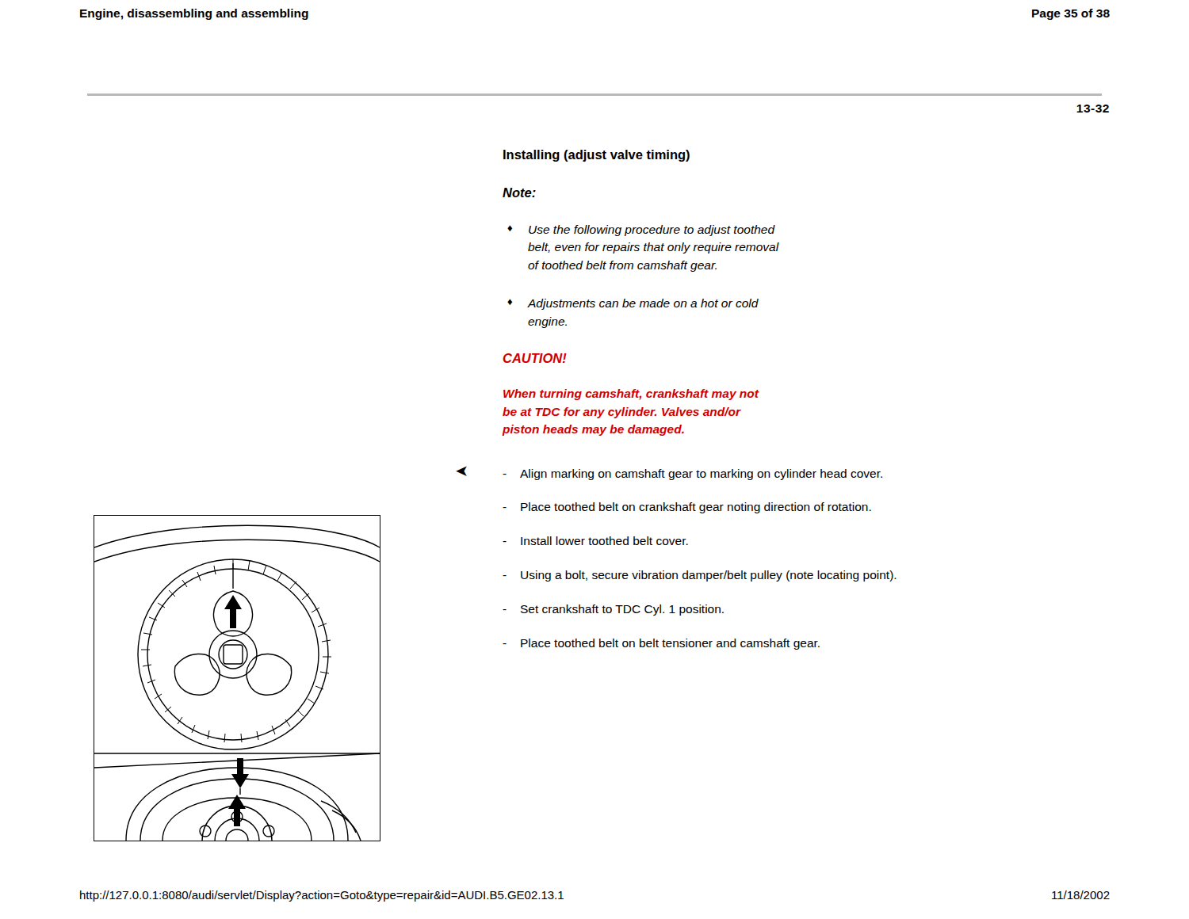Engine, disassembling and assembling
Page 35 of 38
13-32
Installing (adjust valve timing)
Note:
Use the following procedure to adjust toothed
belt, even for repairs that only require removal
of toothed belt from camshaft gear.
Adjustments can be made on a hot or cold
engine.
CAUTION!
When turning camshaft, crankshaft may not
be at TDC for any cylinder. Valves and/or
piston heads may be damaged.
➤
Align marking on camshaft gear to marking on cylinder head cover.
Place toothed belt on crankshaft gear noting direction of rotation.
Install lower toothed belt cover.
Using a bolt, secure vibration damper/belt pulley (note locating point).
Set crankshaft to TDC Cyl. 1 position.
Place toothed belt on belt tensioner and camshaft gear.
http://127.0.0.1:8080/audi/servlet/Display?action=Goto&type=repair&id=AUDI.B5.GE02.13.1
11/18/2002